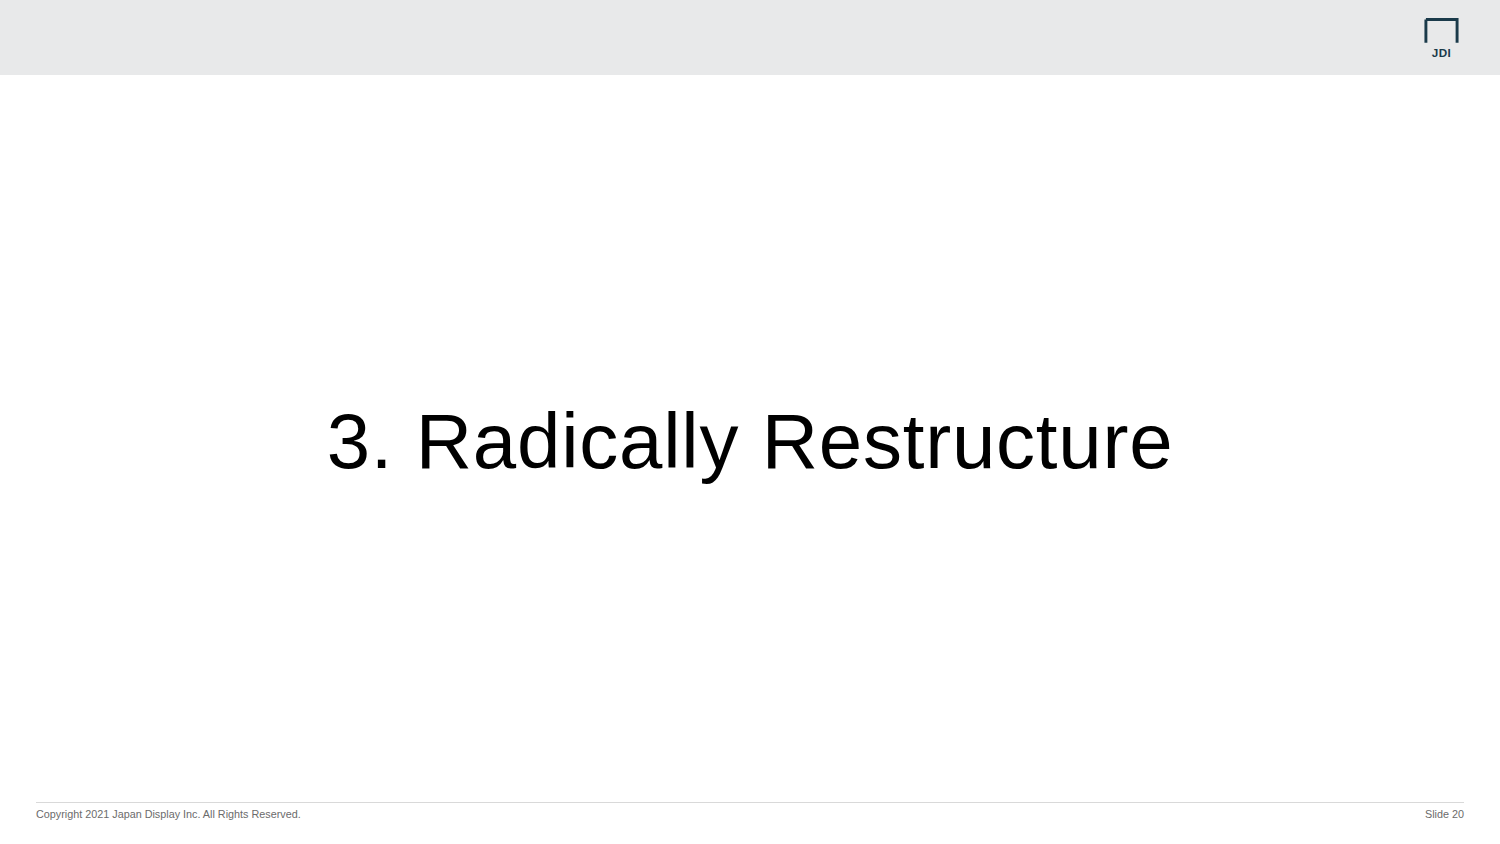JDI
3. Radically Restructure
Copyright 2021 Japan Display Inc. All Rights Reserved. Slide 20